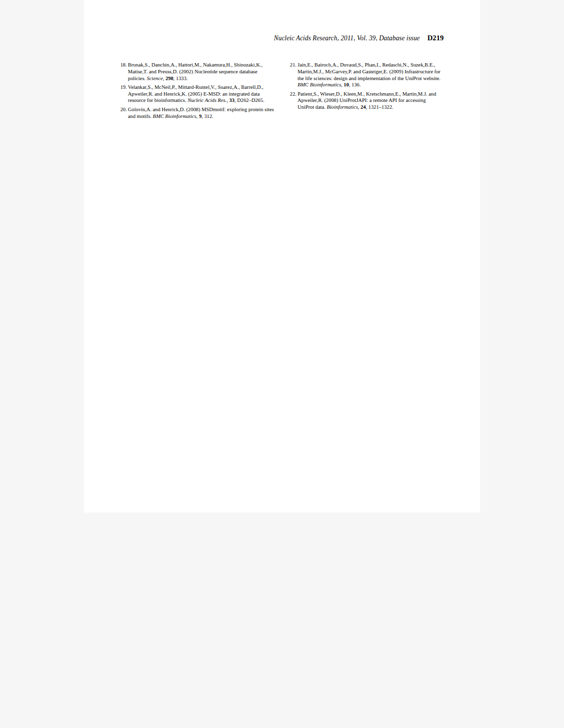Nucleic Acids Research, 2011, Vol. 39, Database issueD219
18. Brunak,S., Danchin,A., Hattori,M., Nakamura,H., Shinozaki,K., Matise,T. and Preuss,D. (2002) Nucleotide sequence database policies. Science, 298, 1333.
19. Velankar,S., McNeil,P., Mittard-Runtel,V., Suarez,A., Barrell,D., Apweiler,R. and Henrick,K. (2005) E-MSD: an integrated data resource for bioinformatics. Nucleic Acids Res., 33, D262–D265.
20. Golovin,A. and Henrick,D. (2008) MSDmotif: exploring protein sites and motifs. BMC Bioinformatics, 9, 312.
21. Jain,E., Bairoch,A., Duvaud,S., Phan,I., Redaschi,N., Suzek,B.E., Martin,M.J., McGarvey,P. and Gasteiger,E. (2009) Infrastructure for the life sciences: design and implementation of the UniProt website. BMC Bioinformatics, 10, 136.
22. Patient,S., Wieser,D., Kleen,M., Kretschmann,E., Martin,M.J. and Apweiler,R. (2008) UniProtJAPI: a remote API for accessing UniProt data. Bioinformatics, 24, 1321–1322.